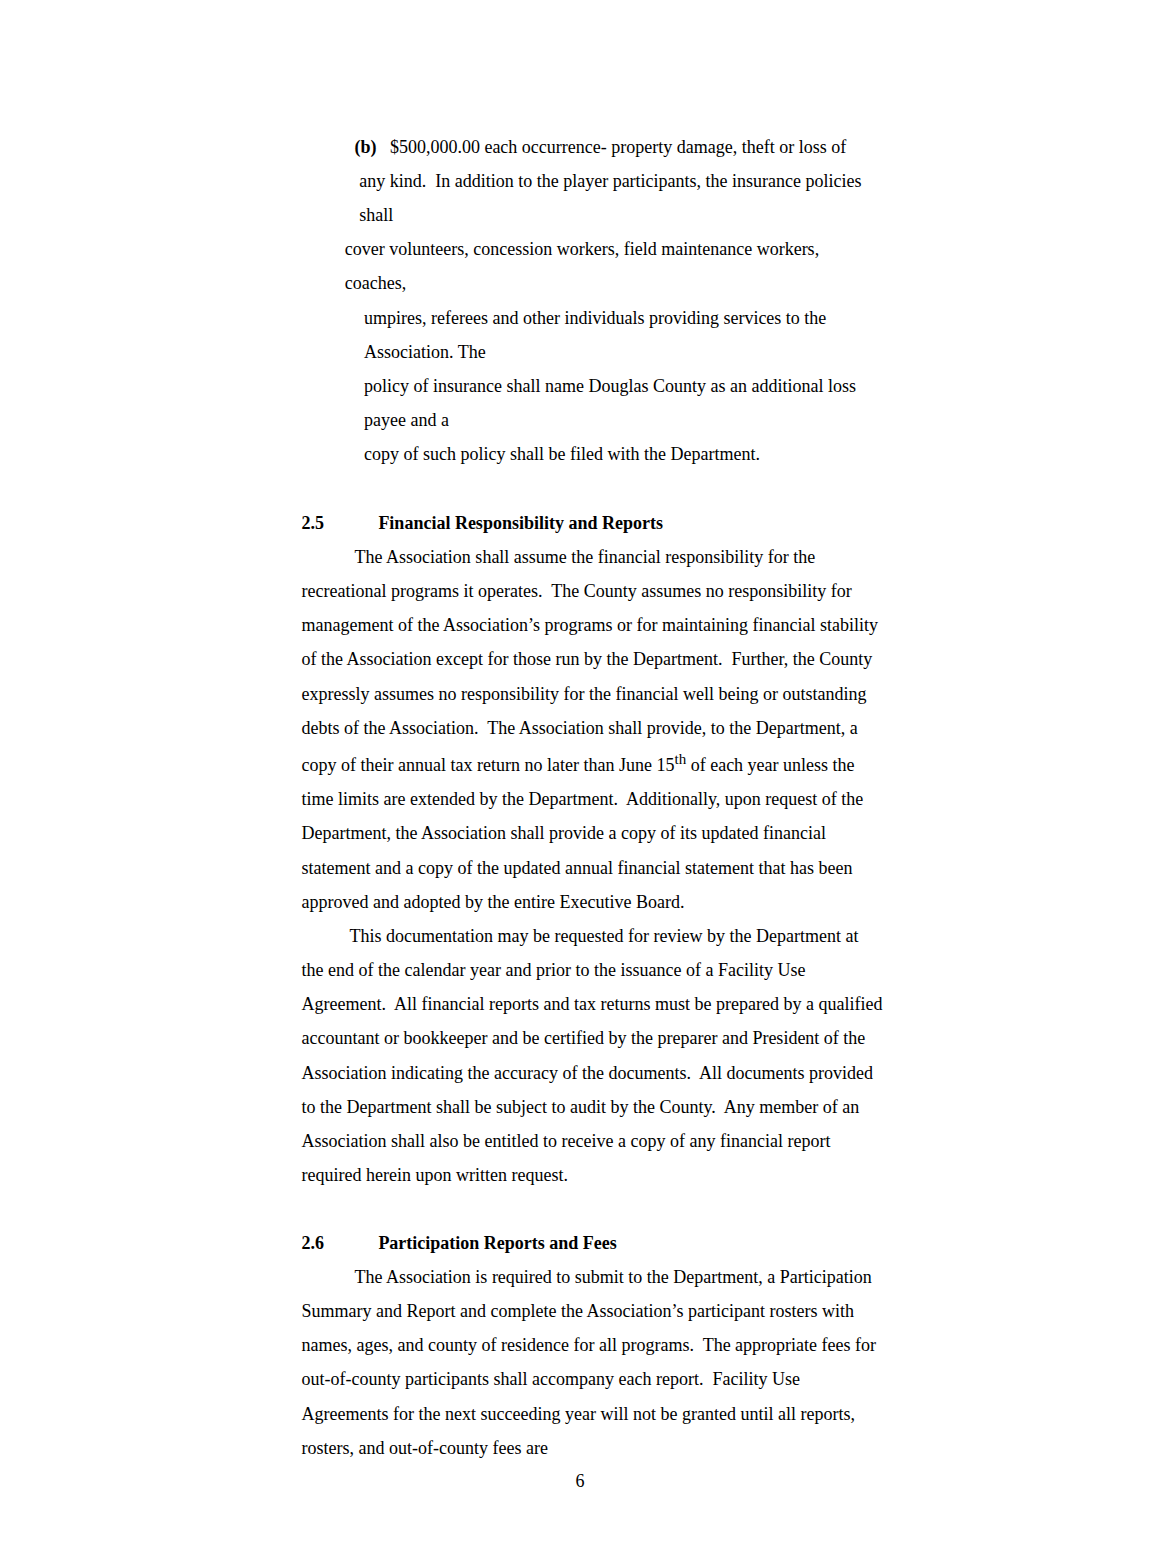(b) $500,000.00 each occurrence- property damage, theft or loss of
any kind. In addition to the player participants, the insurance policies shall
cover volunteers, concession workers, field maintenance workers, coaches,
umpires, referees and other individuals providing services to the Association. The
policy of insurance shall name Douglas County as an additional loss payee and a
copy of such policy shall be filed with the Department.
2.5 Financial Responsibility and Reports
The Association shall assume the financial responsibility for the recreational programs it operates. The County assumes no responsibility for management of the Association’s programs or for maintaining financial stability of the Association except for those run by the Department. Further, the County expressly assumes no responsibility for the financial well being or outstanding debts of the Association. The Association shall provide, to the Department, a copy of their annual tax return no later than June 15th of each year unless the time limits are extended by the Department. Additionally, upon request of the Department, the Association shall provide a copy of its updated financial statement and a copy of the updated annual financial statement that has been approved and adopted by the entire Executive Board.
This documentation may be requested for review by the Department at the end of the calendar year and prior to the issuance of a Facility Use Agreement. All financial reports and tax returns must be prepared by a qualified accountant or bookkeeper and be certified by the preparer and President of the Association indicating the accuracy of the documents. All documents provided to the Department shall be subject to audit by the County. Any member of an Association shall also be entitled to receive a copy of any financial report required herein upon written request.
2.6 Participation Reports and Fees
The Association is required to submit to the Department, a Participation Summary and Report and complete the Association’s participant rosters with names, ages, and county of residence for all programs. The appropriate fees for out-of-county participants shall accompany each report. Facility Use Agreements for the next succeeding year will not be granted until all reports, rosters, and out-of-county fees are
6